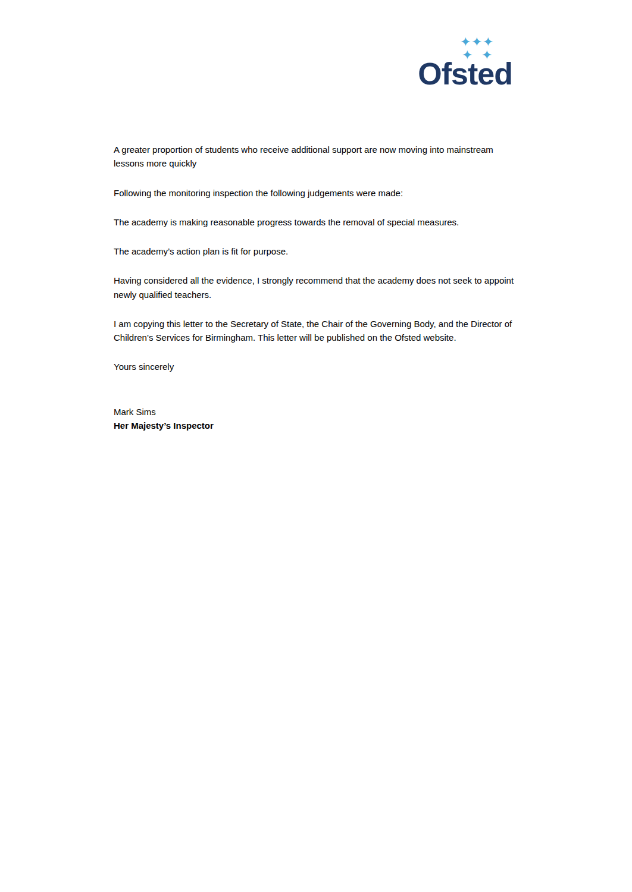✦✦✦
✦ ✦
Ofsted
A greater proportion of students who receive additional support are now moving into mainstream lessons more quickly
Following the monitoring inspection the following judgements were made:
The academy is making reasonable progress towards the removal of special measures.
The academy’s action plan is fit for purpose.
Having considered all the evidence, I strongly recommend that the academy does not seek to appoint newly qualified teachers.
I am copying this letter to the Secretary of State, the Chair of the Governing Body, and the Director of Children’s Services for Birmingham. This letter will be published on the Ofsted website.
Yours sincerely
Mark Sims
Her Majesty’s Inspector